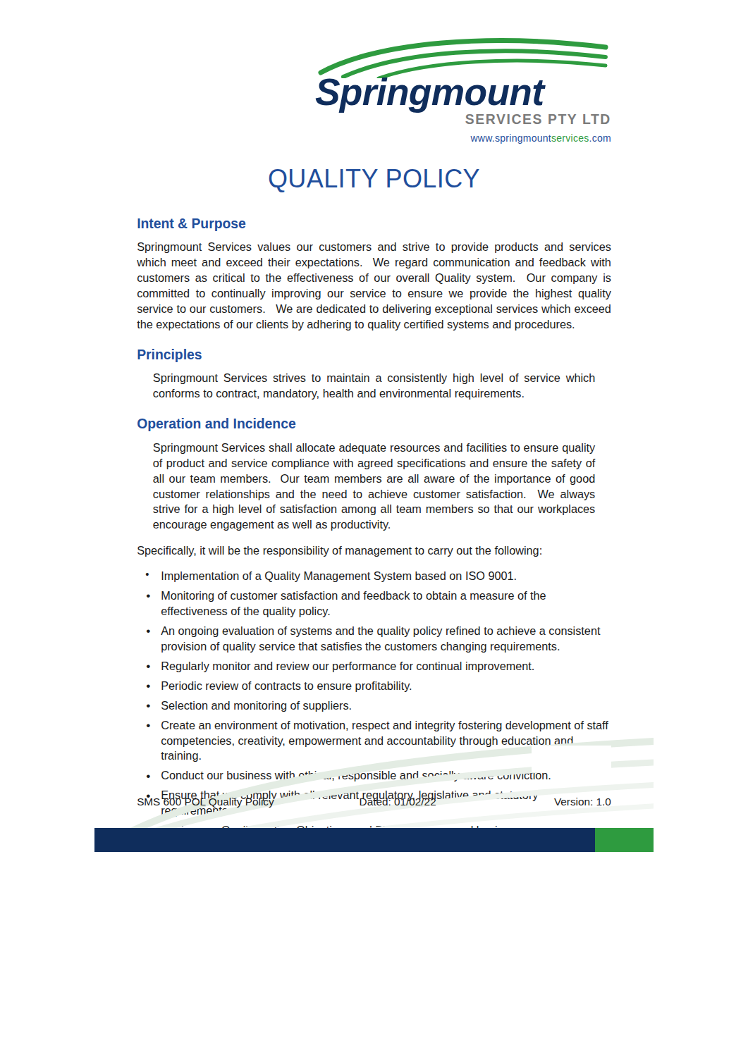Springmount
SERVICES PTY LTD
www. springmount services.com
QUALITY POLICY
Intent & Purpose
Springmount Services values our customers and strive to provide products and services which meet and exceed their expectations. We regard communication and feedback with customers as critical to the effectiveness of our overall Quality system. Our company is committed to continually improving our service to ensure we provide the highest quality service to our customers. We are dedicated to delivering exceptional services which exceed the expectations of our clients by adhering to quality certified systems and procedures.
Principles
Springmount Services strives to maintain a consistently high level of service which conforms to contract, mandatory, health and environmental requirements.
Operation and Incidence
Springmount Services shall allocate adequate resources and facilities to ensure quality of product and service compliance with agreed specifications and ensure the safety of all our team members. Our team members are all aware of the importance of good customer relationships and the need to achieve customer satisfaction. We always strive for a high level of satisfaction among all team members so that our workplaces encourage engagement as well as productivity.
Specifically, it will be the responsibility of management to carry out the following:
Implementation of a Quality Management System based on ISO 9001.
Monitoring of customer satisfaction and feedback to obtain a measure of the effectiveness of the quality policy.
An ongoing evaluation of systems and the quality policy refined to achieve a consistent provision of quality service that satisfies the customers changing requirements.
Regularly monitor and review our performance for continual improvement.
Periodic review of contracts to ensure profitability.
Selection and monitoring of suppliers.
Create an environment of motivation, respect and integrity fostering development of staff competencies, creativity, empowerment and accountability through education and training.
Conduct our business with ethical, responsible and socially aware conviction.
Ensure that we comply with all relevant regulatory, legislative and statutory requirements.
Review our Quality Policy, Objectives and Plans on an annual basis.
| SMS 600 POL Quality Policy | Dated: 01/02/22 | Version: 1.0 |